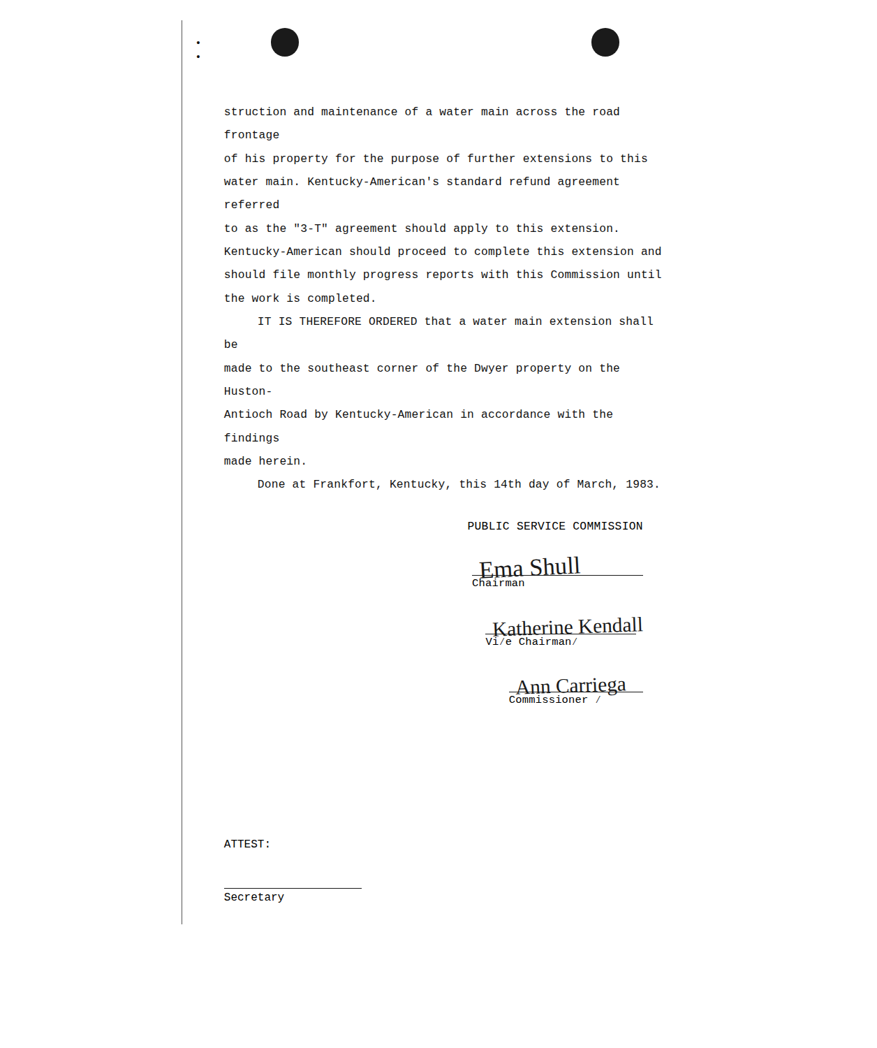•
•
struction and maintenance of a water main across the road frontage
of his property for the purpose of further extensions to this
water main. Kentucky-American's standard refund agreement referred
to as the "3-T" agreement should apply to this extension.
Kentucky-American should proceed to complete this extension and
should file monthly progress reports with this Commission until
the work is completed.
IT IS THEREFORE ORDERED that a water main extension shall be
made to the southeast corner of the Dwyer property on the Huston-
Antioch Road by Kentucky-American in accordance with the findings
made herein.
Done at Frankfort, Kentucky, this 14th day of March, 1983.
PUBLIC SERVICE COMMISSION
Ema Shull
Chairman
Katherine Kendall
Vi⁄e Chairman⁄
Ann Carriega
Commissioner ⁄
ATTEST:
Secretary